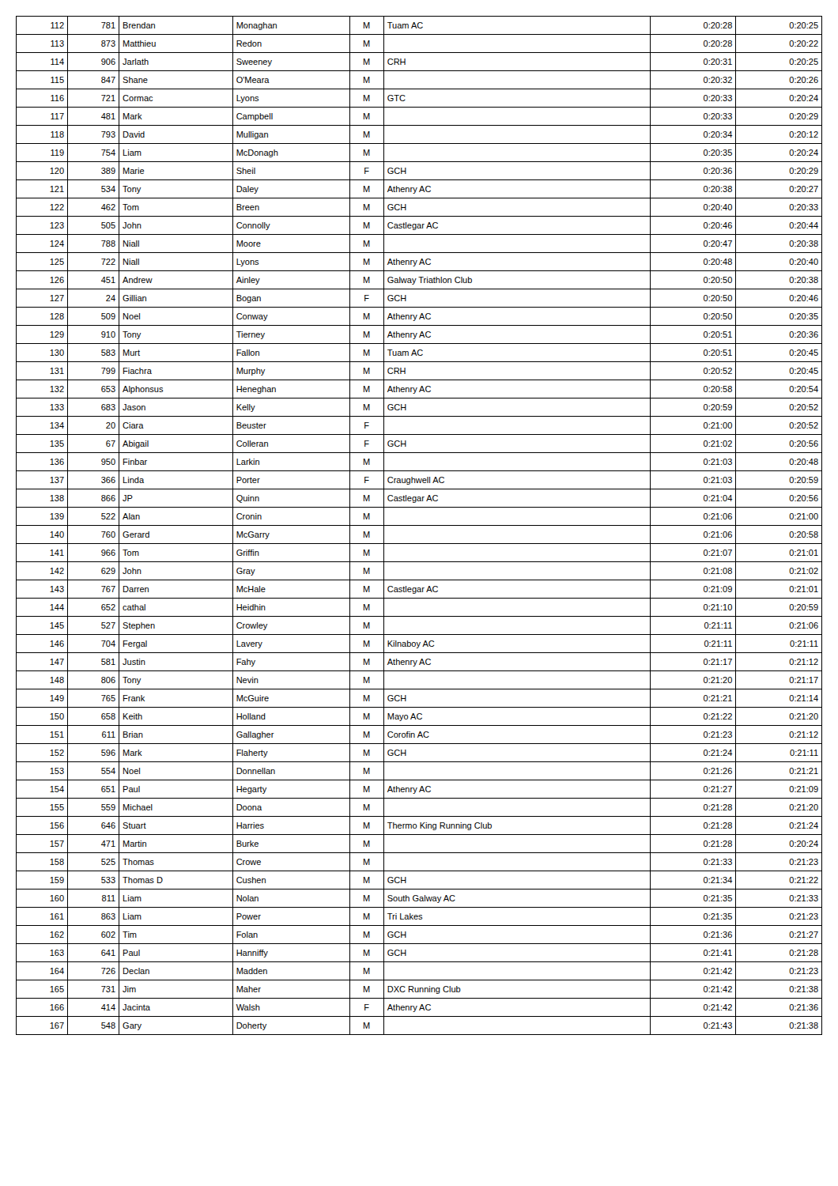| 112 | 781 | Brendan | Monaghan | M | Tuam AC | 0:20:28 | 0:20:25 |
| 113 | 873 | Matthieu | Redon | M | | 0:20:28 | 0:20:22 |
| 114 | 906 | Jarlath | Sweeney | M | CRH | 0:20:31 | 0:20:25 |
| 115 | 847 | Shane | O'Meara | M | | 0:20:32 | 0:20:26 |
| 116 | 721 | Cormac | Lyons | M | GTC | 0:20:33 | 0:20:24 |
| 117 | 481 | Mark | Campbell | M | | 0:20:33 | 0:20:29 |
| 118 | 793 | David | Mulligan | M | | 0:20:34 | 0:20:12 |
| 119 | 754 | Liam | McDonagh | M | | 0:20:35 | 0:20:24 |
| 120 | 389 | Marie | Sheil | F | GCH | 0:20:36 | 0:20:29 |
| 121 | 534 | Tony | Daley | M | Athenry AC | 0:20:38 | 0:20:27 |
| 122 | 462 | Tom | Breen | M | GCH | 0:20:40 | 0:20:33 |
| 123 | 505 | John | Connolly | M | Castlegar AC | 0:20:46 | 0:20:44 |
| 124 | 788 | Niall | Moore | M | | 0:20:47 | 0:20:38 |
| 125 | 722 | Niall | Lyons | M | Athenry AC | 0:20:48 | 0:20:40 |
| 126 | 451 | Andrew | Ainley | M | Galway Triathlon Club | 0:20:50 | 0:20:38 |
| 127 | 24 | Gillian | Bogan | F | GCH | 0:20:50 | 0:20:46 |
| 128 | 509 | Noel | Conway | M | Athenry AC | 0:20:50 | 0:20:35 |
| 129 | 910 | Tony | Tierney | M | Athenry AC | 0:20:51 | 0:20:36 |
| 130 | 583 | Murt | Fallon | M | Tuam AC | 0:20:51 | 0:20:45 |
| 131 | 799 | Fiachra | Murphy | M | CRH | 0:20:52 | 0:20:45 |
| 132 | 653 | Alphonsus | Heneghan | M | Athenry AC | 0:20:58 | 0:20:54 |
| 133 | 683 | Jason | Kelly | M | GCH | 0:20:59 | 0:20:52 |
| 134 | 20 | Ciara | Beuster | F | | 0:21:00 | 0:20:52 |
| 135 | 67 | Abigail | Colleran | F | GCH | 0:21:02 | 0:20:56 |
| 136 | 950 | Finbar | Larkin | M | | 0:21:03 | 0:20:48 |
| 137 | 366 | Linda | Porter | F | Craughwell AC | 0:21:03 | 0:20:59 |
| 138 | 866 | JP | Quinn | M | Castlegar AC | 0:21:04 | 0:20:56 |
| 139 | 522 | Alan | Cronin | M | | 0:21:06 | 0:21:00 |
| 140 | 760 | Gerard | McGarry | M | | 0:21:06 | 0:20:58 |
| 141 | 966 | Tom | Griffin | M | | 0:21:07 | 0:21:01 |
| 142 | 629 | John | Gray | M | | 0:21:08 | 0:21:02 |
| 143 | 767 | Darren | McHale | M | Castlegar AC | 0:21:09 | 0:21:01 |
| 144 | 652 | cathal | Heidhin | M | | 0:21:10 | 0:20:59 |
| 145 | 527 | Stephen | Crowley | M | | 0:21:11 | 0:21:06 |
| 146 | 704 | Fergal | Lavery | M | Kilnaboy AC | 0:21:11 | 0:21:11 |
| 147 | 581 | Justin | Fahy | M | Athenry AC | 0:21:17 | 0:21:12 |
| 148 | 806 | Tony | Nevin | M | | 0:21:20 | 0:21:17 |
| 149 | 765 | Frank | McGuire | M | GCH | 0:21:21 | 0:21:14 |
| 150 | 658 | Keith | Holland | M | Mayo AC | 0:21:22 | 0:21:20 |
| 151 | 611 | Brian | Gallagher | M | Corofin AC | 0:21:23 | 0:21:12 |
| 152 | 596 | Mark | Flaherty | M | GCH | 0:21:24 | 0:21:11 |
| 153 | 554 | Noel | Donnellan | M | | 0:21:26 | 0:21:21 |
| 154 | 651 | Paul | Hegarty | M | Athenry AC | 0:21:27 | 0:21:09 |
| 155 | 559 | Michael | Doona | M | | 0:21:28 | 0:21:20 |
| 156 | 646 | Stuart | Harries | M | Thermo King Running Club | 0:21:28 | 0:21:24 |
| 157 | 471 | Martin | Burke | M | | 0:21:28 | 0:20:24 |
| 158 | 525 | Thomas | Crowe | M | | 0:21:33 | 0:21:23 |
| 159 | 533 | Thomas D | Cushen | M | GCH | 0:21:34 | 0:21:22 |
| 160 | 811 | Liam | Nolan | M | South Galway AC | 0:21:35 | 0:21:33 |
| 161 | 863 | Liam | Power | M | Tri Lakes | 0:21:35 | 0:21:23 |
| 162 | 602 | Tim | Folan | M | GCH | 0:21:36 | 0:21:27 |
| 163 | 641 | Paul | Hanniffy | M | GCH | 0:21:41 | 0:21:28 |
| 164 | 726 | Declan | Madden | M | | 0:21:42 | 0:21:23 |
| 165 | 731 | Jim | Maher | M | DXC Running Club | 0:21:42 | 0:21:38 |
| 166 | 414 | Jacinta | Walsh | F | Athenry AC | 0:21:42 | 0:21:36 |
| 167 | 548 | Gary | Doherty | M | | 0:21:43 | 0:21:38 |